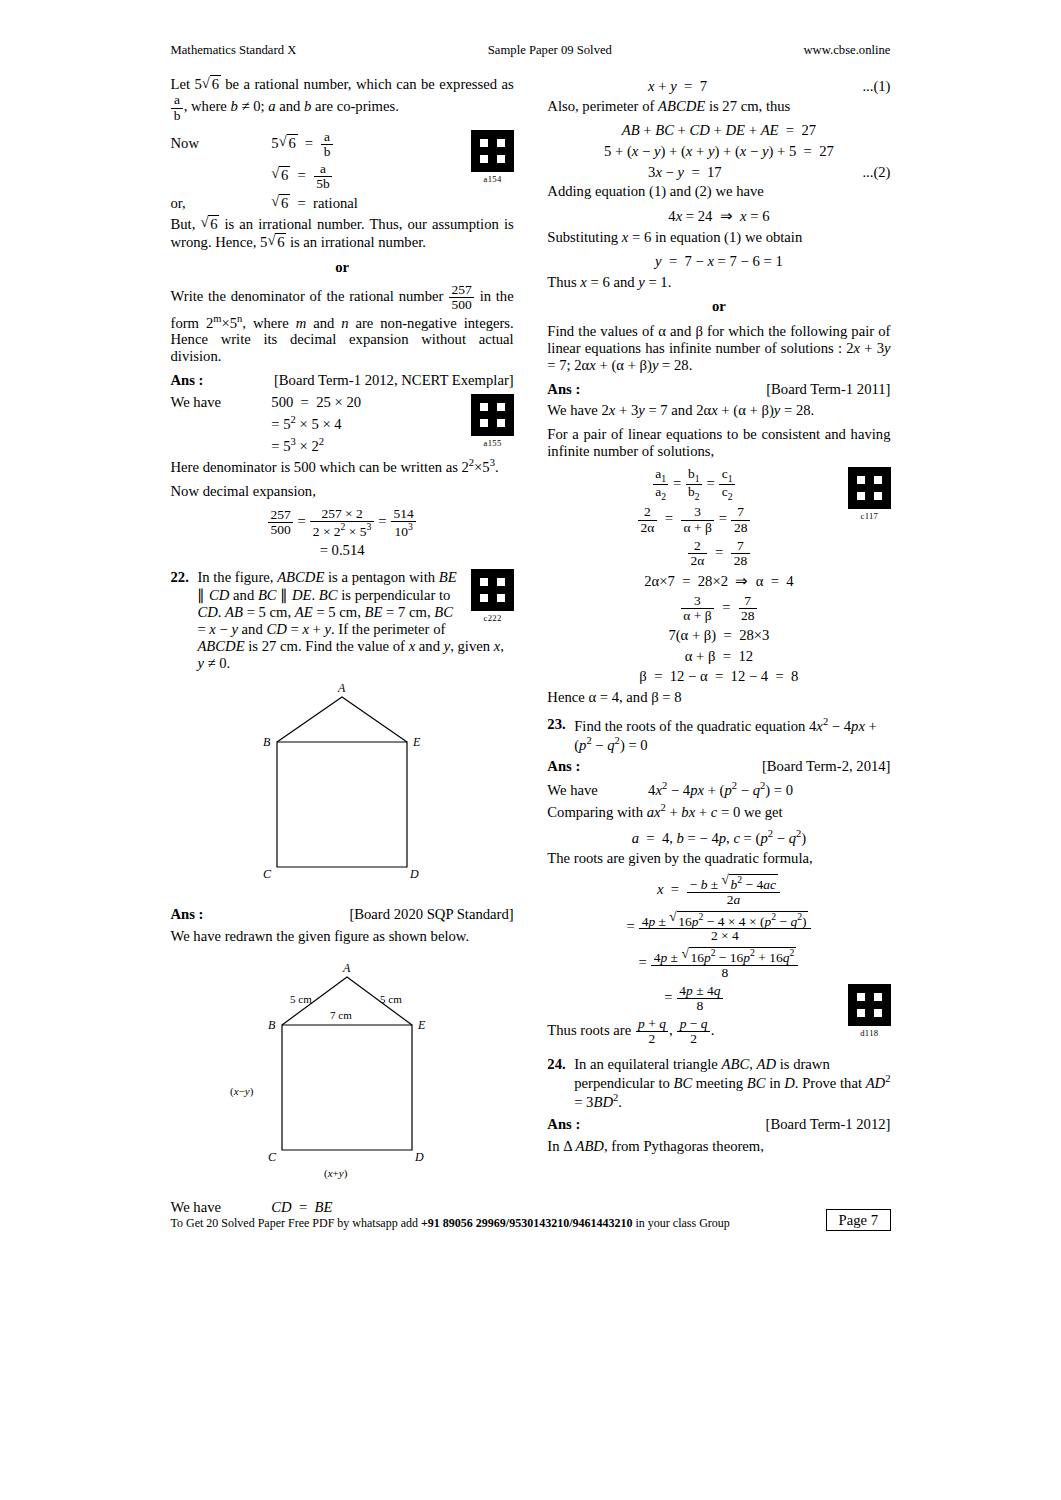Mathematics Standard X
Sample Paper 09 Solved
www.cbse.online
Let 56 be a rational number, which can be expressed as ab, where b ≠ 0; a and b are co-primes.
a154
Now
56 = ab
6 = a 5b
or,
6 = rational
But, 6 is an irrational number. Thus, our assumption is wrong. Hence, 56 is an irrational number.
or
Write the denominator of the rational number 257500 in the form 2m×5n, where m and n are non-negative integers. Hence write its decimal expansion without actual division.
Ans :
[Board Term-1 2012, NCERT Exemplar]
a155
We have
500 = 25 × 20
= 52 × 5 × 4
= 53 × 22
Here denominator is 500 which can be written as 22×53.
Now decimal expansion,
257500 = 257 × 22 × 22 × 53 = 514103
= 0.514
22.
c222
In the figure, ABCDE is a pentagon with BE ∥ CD and BC ∥ DE. BC is perpendicular to CD. AB = 5 cm, AE = 5 cm, BE = 7 cm, BC = x − y and CD = x + y. If the perimeter of ABCDE is 27 cm. Find the value of x and y, given x, y ≠ 0.
A B E C D
Ans :
[Board 2020 SQP Standard]
We have redrawn the given figure as shown below.
A B E C D 5 cm 5 cm 7 cm (x−y) (x+y)
We have
CD = BE
x + y = 7
...(1)
Also, perimeter of ABCDE is 27 cm, thus
AB + BC + CD + DE + AE = 27
5 + (x − y) + (x + y) + (x − y) + 5 = 27
3x − y = 17
...(2)
Adding equation (1) and (2) we have
4x = 24 ⇒ x = 6
Substituting x = 6 in equation (1) we obtain
y = 7 − x = 7 − 6 = 1
Thus x = 6 and y = 1.
or
Find the values of α and β for which the following pair of linear equations has infinite number of solutions : 2x + 3y = 7; 2αx + (α + β)y = 28.
Ans :
[Board Term-1 2011]
We have 2x + 3y = 7 and 2αx + (α + β)y = 28.
For a pair of linear equations to be consistent and having infinite number of solutions,
c117
a1 a2 = b1 b2 = c1 c2
22α = 3 α + β = 728
22α = 728
2α×7 = 28×2 ⇒ α = 4
3 α + β = 728
7(α + β) = 28×3
α + β = 12
β = 12 − α = 12 − 4 = 8
Hence α = 4, and β = 8
23.
Find the roots of the quadratic equation 4x2 − 4px + (p2 − q2) = 0
Ans :
[Board Term-2, 2014]
We have
4x2 − 4px + (p2 − q2) = 0
Comparing with ax2 + bx + c = 0 we get
a = 4, b = − 4p, c = (p2 − q2)
The roots are given by the quadratic formula,
x = − b ± b2 − 4ac 2a
= 4p ± 16p2 − 4 × 4 × (p2 − q2) 2 × 4
= 4p ± 16p2 − 16p2 + 16q28
d118
= 4p ± 4q 8
Thus roots are p + q 2, p − q 2.
24.
In an equilateral triangle ABC, AD is drawn perpendicular to BC meeting BC in D. Prove that AD2 = 3BD2.
Ans :
[Board Term-1 2012]
In Δ ABD, from Pythagoras theorem,
To Get 20 Solved Paper Free PDF by whatsapp add +91 89056 29969/9530143210/9461443210 in your class Group
Page 7